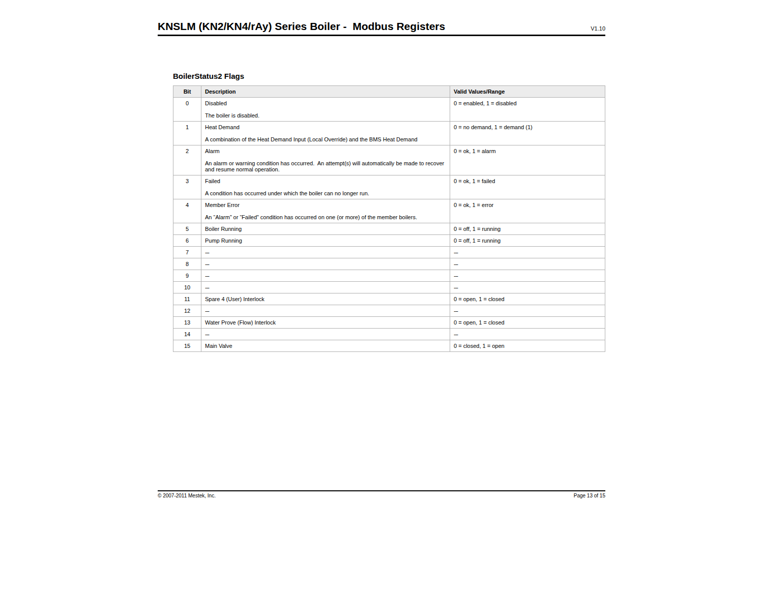KNSLM (KN2/KN4/rAy) Series Boiler - Modbus Registers
V1.10
BoilerStatus2 Flags
| Bit | Description | Valid Values/Range |
| --- | --- | --- |
| 0 | Disabled The boiler is disabled. | 0 = enabled, 1 = disabled |
| 1 | Heat Demand A combination of the Heat Demand Input (Local Override) and the BMS Heat Demand | 0 = no demand, 1 = demand (1) |
| 2 | Alarm An alarm or warning condition has occurred. An attempt(s) will automatically be made to recover and resume normal operation. | 0 = ok, 1 = alarm |
| 3 | Failed A condition has occurred under which the boiler can no longer run. | 0 = ok, 1 = failed |
| 4 | Member Error An “Alarm” or “Failed” condition has occurred on one (or more) of the member boilers. | 0 = ok, 1 = error |
| 5 | Boiler Running | 0 = off, 1 = running |
| 6 | Pump Running | 0 = off, 1 = running |
| 7 | --- | --- |
| 8 | --- | --- |
| 9 | --- | --- |
| 10 | --- | --- |
| 11 | Spare 4 (User) Interlock | 0 = open, 1 = closed |
| 12 | --- | --- |
| 13 | Water Prove (Flow) Interlock | 0 = open, 1 = closed |
| 14 | --- | --- |
| 15 | Main Valve | 0 = closed, 1 = open |
© 2007-2011 Mestek, Inc. Page 13 of 15